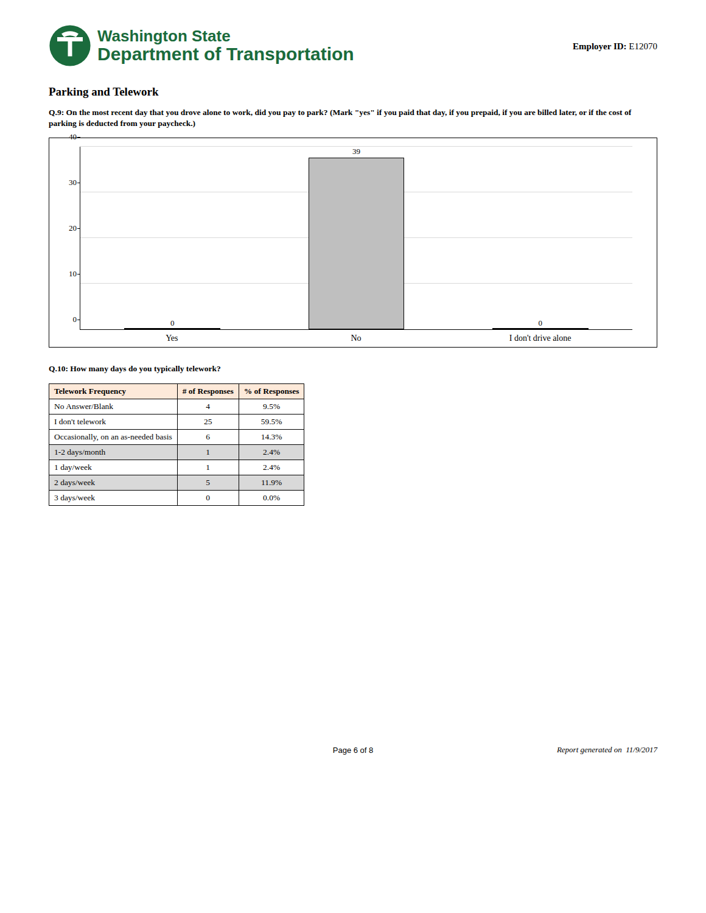Washington State Department of Transportation
Employer ID: E12070
Parking and Telework
Q.9: On the most recent day that you drove alone to work, did you pay to park? (Mark "yes" if you paid that day, if you prepaid, if you are billed later, or if the cost of parking is deducted from your paycheck.)
0
10
20
30
40
0
39
0
Yes
No
I don't drive alone
Q.10: How many days do you typically telework?
| Telework Frequency | # of Responses | % of Responses |
| --- | --- | --- |
| No Answer/Blank | 4 | 9.5% |
| I don't telework | 25 | 59.5% |
| Occasionally, on an as-needed basis | 6 | 14.3% |
| 1-2 days/month | 1 | 2.4% |
| 1 day/week | 1 | 2.4% |
| 2 days/week | 5 | 11.9% |
| 3 days/week | 0 | 0.0% |
Page 6 of 8
Report generated on 11/9/2017